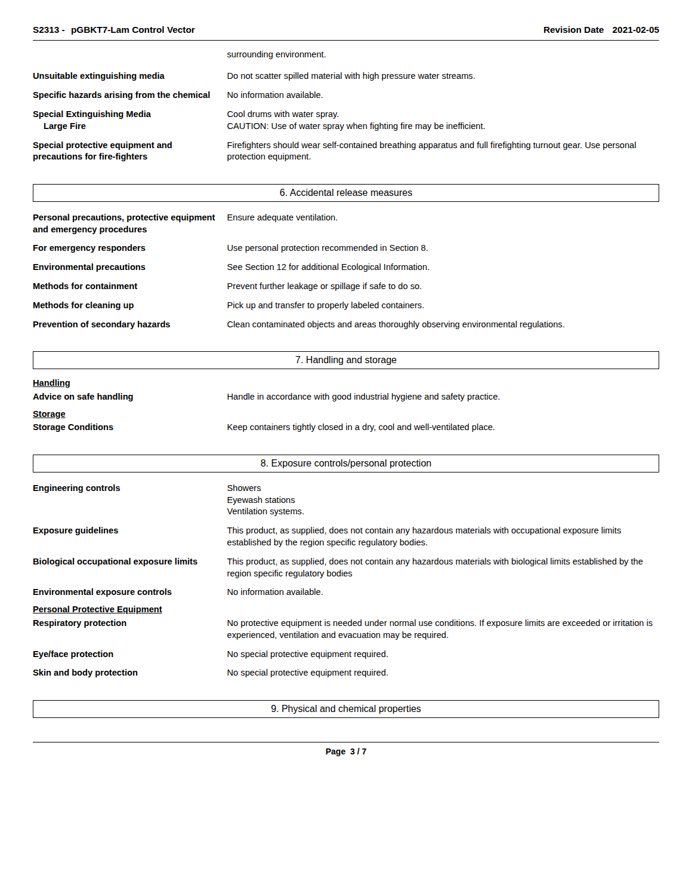S2313 - pGBKT7-Lam Control Vector
Revision Date 2021-02-05
surrounding environment.
| Unsuitable extinguishing media | Do not scatter spilled material with high pressure water streams. |
| Specific hazards arising from the chemical | No information available. |
| Special Extinguishing Media Large Fire | Cool drums with water spray. CAUTION: Use of water spray when fighting fire may be inefficient. |
| Special protective equipment and precautions for fire-fighters | Firefighters should wear self-contained breathing apparatus and full firefighting turnout gear. Use personal protection equipment. |
6. Accidental release measures
| Personal precautions, protective equipment and emergency procedures | Ensure adequate ventilation. |
| For emergency responders | Use personal protection recommended in Section 8. |
| Environmental precautions | See Section 12 for additional Ecological Information. |
| Methods for containment | Prevent further leakage or spillage if safe to do so. |
| Methods for cleaning up | Pick up and transfer to properly labeled containers. |
| Prevention of secondary hazards | Clean contaminated objects and areas thoroughly observing environmental regulations. |
7. Handling and storage
Handling
| Advice on safe handling | Handle in accordance with good industrial hygiene and safety practice. |
Storage
| Storage Conditions | Keep containers tightly closed in a dry, cool and well-ventilated place. |
8. Exposure controls/personal protection
| Engineering controls | Showers Eyewash stations Ventilation systems. |
| Exposure guidelines | This product, as supplied, does not contain any hazardous materials with occupational exposure limits established by the region specific regulatory bodies. |
| Biological occupational exposure limits | This product, as supplied, does not contain any hazardous materials with biological limits established by the region specific regulatory bodies |
| Environmental exposure controls | No information available. |
Personal Protective Equipment
| Respiratory protection | No protective equipment is needed under normal use conditions. If exposure limits are exceeded or irritation is experienced, ventilation and evacuation may be required. |
| Eye/face protection | No special protective equipment required. |
| Skin and body protection | No special protective equipment required. |
9. Physical and chemical properties
Page 3 / 7